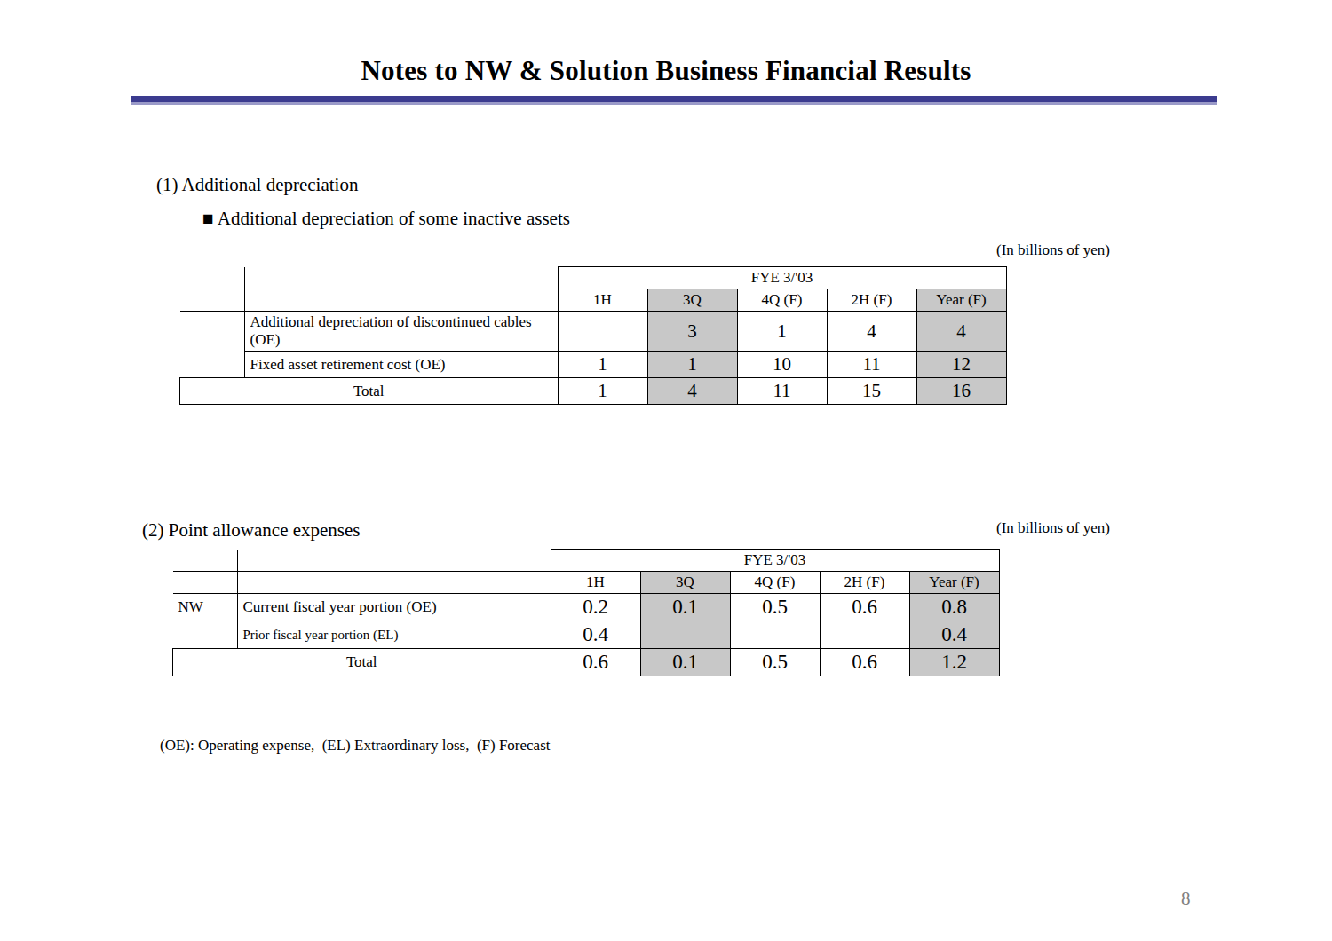Notes to NW & Solution Business Financial Results
(1) Additional depreciation
■ Additional depreciation of some inactive assets
(In billions of yen)
| | | FYE 3/'03 |
| | | 1H | 3Q | 4Q (F) | 2H (F) | Year (F) |
| | Additional depreciation of discontinued cables (OE) | | 3 | 1 | 4 | 4 |
| | Fixed asset retirement cost (OE) | 1 | 1 | 10 | 11 | 12 |
| Total | 1 | 4 | 11 | 15 | 16 |
(2) Point allowance expenses
(In billions of yen)
| | | FYE 3/'03 |
| | | 1H | 3Q | 4Q (F) | 2H (F) | Year (F) |
| NW | Current fiscal year portion (OE) | 0.2 | 0.1 | 0.5 | 0.6 | 0.8 |
| | Prior fiscal year portion (EL) | 0.4 | | | | 0.4 |
| Total | 0.6 | 0.1 | 0.5 | 0.6 | 1.2 |
(OE): Operating expense, (EL) Extraordinary loss, (F) Forecast
8